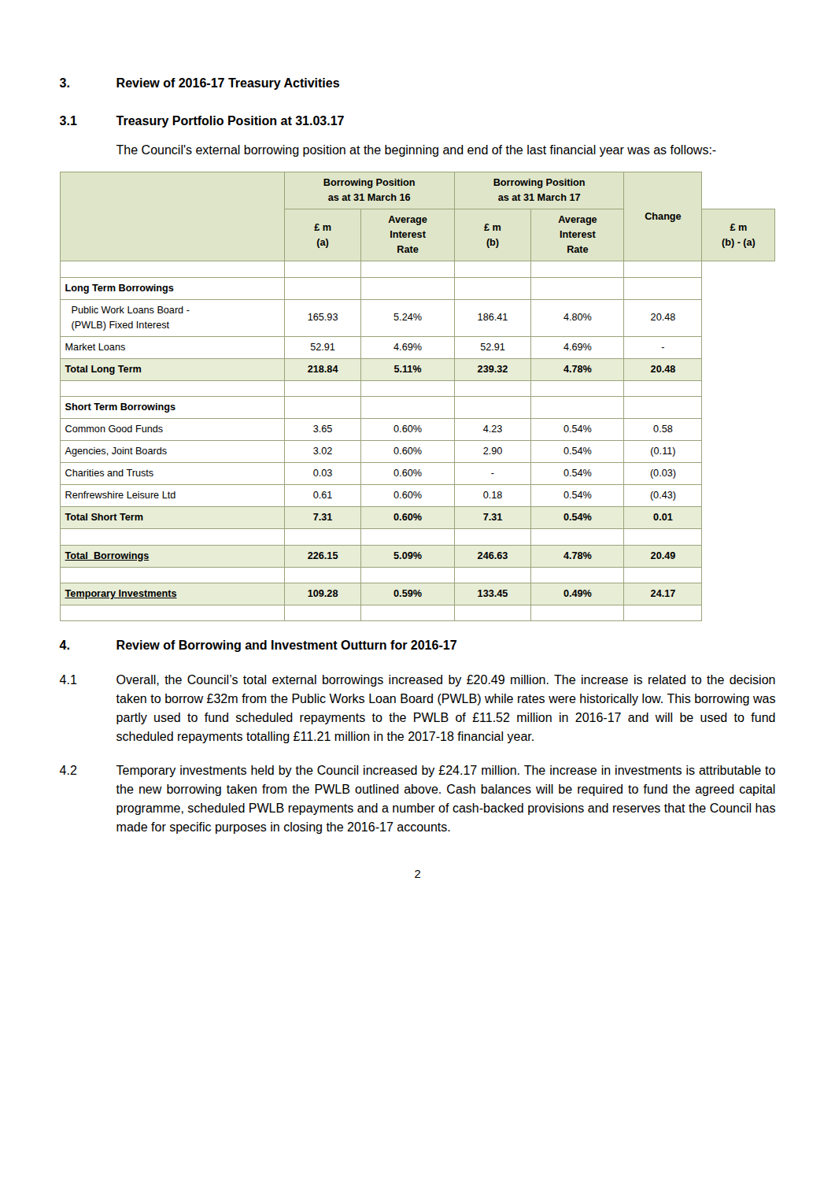3.
Review of 2016-17 Treasury Activities
3.1
Treasury Portfolio Position at 31.03.17
The Council's external borrowing position at the beginning and end of the last financial year was as follows:-
| | Borrowing Position as at 31 March 16 | Borrowing Position as at 31 March 17 | Change |
| --- | --- | --- | --- |
| £ m (a) | Average Interest Rate | £ m (b) | Average Interest Rate | £ m (b) - (a) |
| Long Term Borrowings | | | | | |
| Public Work Loans Board - (PWLB) Fixed Interest | 165.93 | 5.24% | 186.41 | 4.80% | 20.48 |
| Market Loans | 52.91 | 4.69% | 52.91 | 4.69% | - |
| Total Long Term | 218.84 | 5.11% | 239.32 | 4.78% | 20.48 |
| Short Term Borrowings | | | | | |
| Common Good Funds | 3.65 | 0.60% | 4.23 | 0.54% | 0.58 |
| Agencies, Joint Boards | 3.02 | 0.60% | 2.90 | 0.54% | (0.11) |
| Charities and Trusts | 0.03 | 0.60% | - | 0.54% | (0.03) |
| Renfrewshire Leisure Ltd | 0.61 | 0.60% | 0.18 | 0.54% | (0.43) |
| Total Short Term | 7.31 | 0.60% | 7.31 | 0.54% | 0.01 |
| Total Borrowings | 226.15 | 5.09% | 246.63 | 4.78% | 20.49 |
| Temporary Investments | 109.28 | 0.59% | 133.45 | 0.49% | 24.17 |
4.
Review of Borrowing and Investment Outturn for 2016-17
4.1
Overall, the Council’s total external borrowings increased by £20.49 million. The increase is related to the decision taken to borrow £32m from the Public Works Loan Board (PWLB) while rates were historically low. This borrowing was partly used to fund scheduled repayments to the PWLB of £11.52 million in 2016-17 and will be used to fund scheduled repayments totalling £11.21 million in the 2017-18 financial year.
4.2
Temporary investments held by the Council increased by £24.17 million. The increase in investments is attributable to the new borrowing taken from the PWLB outlined above. Cash balances will be required to fund the agreed capital programme, scheduled PWLB repayments and a number of cash-backed provisions and reserves that the Council has made for specific purposes in closing the 2016-17 accounts.
2